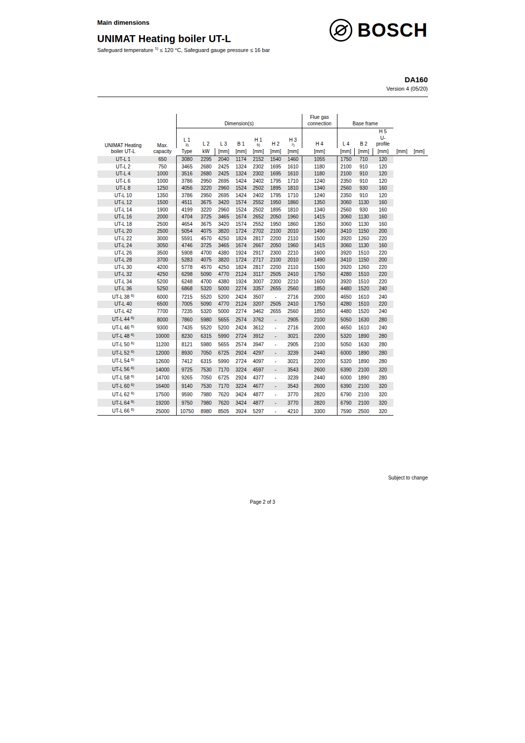Main dimensions
UNIMAT Heating boiler UT-L
Safeguard temperature 1) ≤ 120 °C, Safeguard gauge pressure ≤ 16 bar
BOSCH
DA160
Version 4 (05/20)
| UNIMAT Heating boiler UT-L | Max. capacity | Dimension(s) | Flue gas connection | Base frame |
| --- | --- | --- | --- | --- |
| L 1 3) | L 2 | L 3 | B 1 | H 1 5) | H 2 | H 3 7) | H 4 | L 4 | B 2 | H 5 U- profile |
| Type | kW | [mm] | [mm] | [mm] | [mm] | [mm] | [mm] | [mm] | [mm] | [mm] | [mm] | [mm] |
| UT-L 1 | 650 | 3080 | 2295 | 2040 | 1174 | 2152 | 1540 | 1460 | 1055 | 1750 | 710 | 120 |
| UT-L 2 | 750 | 3465 | 2680 | 2425 | 1324 | 2302 | 1695 | 1610 | 1180 | 2100 | 910 | 120 |
| UT-L 4 | 1000 | 3516 | 2680 | 2425 | 1324 | 2302 | 1695 | 1610 | 1180 | 2100 | 910 | 120 |
| UT-L 6 | 1000 | 3786 | 2950 | 2695 | 1424 | 2402 | 1795 | 1710 | 1240 | 2350 | 910 | 120 |
| UT-L 8 | 1250 | 4056 | 3220 | 2960 | 1524 | 2502 | 1895 | 1810 | 1340 | 2560 | 930 | 160 |
| UT-L 10 | 1350 | 3786 | 2950 | 2695 | 1424 | 2402 | 1795 | 1710 | 1240 | 2350 | 910 | 120 |
| UT-L 12 | 1500 | 4511 | 3675 | 3420 | 1574 | 2552 | 1950 | 1860 | 1350 | 3060 | 1130 | 160 |
| UT-L 14 | 1900 | 4199 | 3220 | 2960 | 1524 | 2502 | 1895 | 1810 | 1340 | 2560 | 930 | 160 |
| UT-L 16 | 2000 | 4704 | 3725 | 3465 | 1674 | 2652 | 2050 | 1960 | 1415 | 3060 | 1130 | 160 |
| UT-L 18 | 2500 | 4654 | 3675 | 3420 | 1574 | 2552 | 1950 | 1860 | 1350 | 3060 | 1130 | 160 |
| UT-L 20 | 2500 | 5054 | 4075 | 3820 | 1724 | 2702 | 2100 | 2010 | 1490 | 3410 | 1150 | 200 |
| UT-L 22 | 3000 | 5591 | 4570 | 4250 | 1824 | 2817 | 2200 | 2110 | 1500 | 3920 | 1260 | 220 |
| UT-L 24 | 3050 | 4746 | 3725 | 3465 | 1674 | 2667 | 2050 | 1960 | 1415 | 3060 | 1130 | 160 |
| UT-L 26 | 3500 | 5908 | 4700 | 4380 | 1924 | 2917 | 2300 | 2210 | 1600 | 3920 | 1510 | 220 |
| UT-L 28 | 3700 | 5283 | 4075 | 3820 | 1724 | 2717 | 2100 | 2010 | 1490 | 3410 | 1150 | 200 |
| UT-L 30 | 4200 | 5778 | 4570 | 4250 | 1824 | 2817 | 2200 | 2110 | 1500 | 3920 | 1260 | 220 |
| UT-L 32 | 4250 | 6298 | 5090 | 4770 | 2124 | 3117 | 2505 | 2410 | 1750 | 4280 | 1510 | 220 |
| UT-L 34 | 5200 | 6248 | 4700 | 4380 | 1924 | 3007 | 2300 | 2210 | 1600 | 3920 | 1510 | 220 |
| UT-L 36 | 5250 | 6868 | 5320 | 5000 | 2274 | 3357 | 2655 | 2560 | 1850 | 4480 | 1520 | 240 |
| UT-L 38 6) | 6000 | 7215 | 5520 | 5200 | 2424 | 3507 | - | 2716 | 2000 | 4650 | 1610 | 240 |
| UT-L 40 | 6500 | 7005 | 5090 | 4770 | 2124 | 3207 | 2505 | 2410 | 1750 | 4280 | 1510 | 220 |
| UT-L 42 | 7700 | 7235 | 5320 | 5000 | 2274 | 3462 | 2655 | 2560 | 1850 | 4480 | 1520 | 240 |
| UT-L 44 6) | 8000 | 7860 | 5980 | 5655 | 2574 | 3762 | - | 2905 | 2100 | 5050 | 1630 | 280 |
| UT-L 46 6) | 9300 | 7435 | 5520 | 5200 | 2424 | 3612 | - | 2716 | 2000 | 4650 | 1610 | 240 |
| UT-L 48 6) | 10000 | 8230 | 6315 | 5990 | 2724 | 3912 | - | 3021 | 2200 | 5320 | 1890 | 280 |
| UT-L 50 6) | 11200 | 8121 | 5980 | 5655 | 2574 | 3947 | - | 2905 | 2100 | 5050 | 1630 | 280 |
| UT-L 52 6) | 12000 | 8930 | 7050 | 6725 | 2924 | 4297 | - | 3239 | 2440 | 6000 | 1890 | 280 |
| UT-L 54 6) | 12600 | 7412 | 6315 | 5990 | 2724 | 4097 | - | 3021 | 2200 | 5320 | 1890 | 280 |
| UT-L 56 6) | 14000 | 9725 | 7530 | 7170 | 3224 | 4597 | - | 3543 | 2600 | 6390 | 2100 | 320 |
| UT-L 58 6) | 14700 | 9265 | 7050 | 6725 | 2924 | 4377 | - | 3239 | 2440 | 6000 | 1890 | 280 |
| UT-L 60 6) | 16400 | 9140 | 7530 | 7170 | 3224 | 4677 | - | 3543 | 2600 | 6390 | 2100 | 320 |
| UT-L 62 6) | 17500 | 9590 | 7980 | 7620 | 3424 | 4877 | - | 3770 | 2820 | 6790 | 2100 | 320 |
| UT-L 64 6) | 19200 | 9750 | 7980 | 7620 | 3424 | 4877 | - | 3770 | 2820 | 6790 | 2100 | 320 |
| UT-L 66 6) | 25000 | 10750 | 8980 | 8505 | 3924 | 5297 | - | 4210 | 3300 | 7590 | 2500 | 320 |
Subject to change
Page 2 of 3